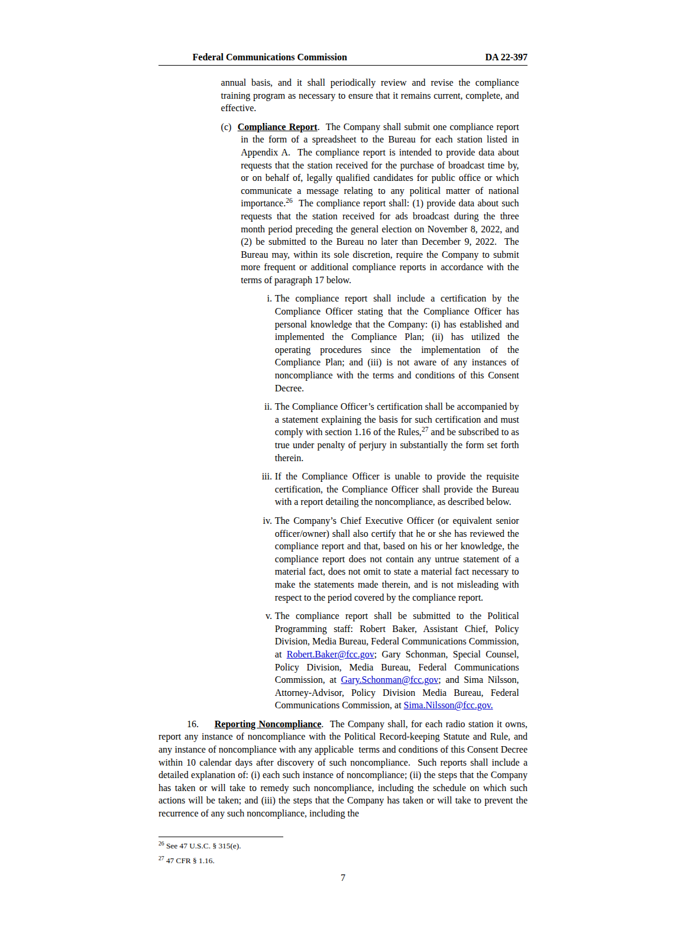Federal Communications Commission DA 22-397
annual basis, and it shall periodically review and revise the compliance training program as necessary to ensure that it remains current, complete, and effective.
(c) Compliance Report. The Company shall submit one compliance report in the form of a spreadsheet to the Bureau for each station listed in Appendix A. The compliance report is intended to provide data about requests that the station received for the purchase of broadcast time by, or on behalf of, legally qualified candidates for public office or which communicate a message relating to any political matter of national importance.26 The compliance report shall: (1) provide data about such requests that the station received for ads broadcast during the three month period preceding the general election on November 8, 2022, and (2) be submitted to the Bureau no later than December 9, 2022. The Bureau may, within its sole discretion, require the Company to submit more frequent or additional compliance reports in accordance with the terms of paragraph 17 below.
i. The compliance report shall include a certification by the Compliance Officer stating that the Compliance Officer has personal knowledge that the Company: (i) has established and implemented the Compliance Plan; (ii) has utilized the operating procedures since the implementation of the Compliance Plan; and (iii) is not aware of any instances of noncompliance with the terms and conditions of this Consent Decree.
ii. The Compliance Officer’s certification shall be accompanied by a statement explaining the basis for such certification and must comply with section 1.16 of the Rules,27 and be subscribed to as true under penalty of perjury in substantially the form set forth therein.
iii. If the Compliance Officer is unable to provide the requisite certification, the Compliance Officer shall provide the Bureau with a report detailing the noncompliance, as described below.
iv. The Company’s Chief Executive Officer (or equivalent senior officer/owner) shall also certify that he or she has reviewed the compliance report and that, based on his or her knowledge, the compliance report does not contain any untrue statement of a material fact, does not omit to state a material fact necessary to make the statements made therein, and is not misleading with respect to the period covered by the compliance report.
v. The compliance report shall be submitted to the Political Programming staff: Robert Baker, Assistant Chief, Policy Division, Media Bureau, Federal Communications Commission, at Robert.Baker@fcc.gov; Gary Schonman, Special Counsel, Policy Division, Media Bureau, Federal Communications Commission, at Gary.Schonman@fcc.gov; and Sima Nilsson, Attorney-Advisor, Policy Division Media Bureau, Federal Communications Commission, at Sima.Nilsson@fcc.gov.
16. Reporting Noncompliance. The Company shall, for each radio station it owns, report any instance of noncompliance with the Political Record-keeping Statute and Rule, and any instance of noncompliance with any applicable terms and conditions of this Consent Decree within 10 calendar days after discovery of such noncompliance. Such reports shall include a detailed explanation of: (i) each such instance of noncompliance; (ii) the steps that the Company has taken or will take to remedy such noncompliance, including the schedule on which such actions will be taken; and (iii) the steps that the Company has taken or will take to prevent the recurrence of any such noncompliance, including the
26 See 47 U.S.C. § 315(e).
27 47 CFR § 1.16.
7